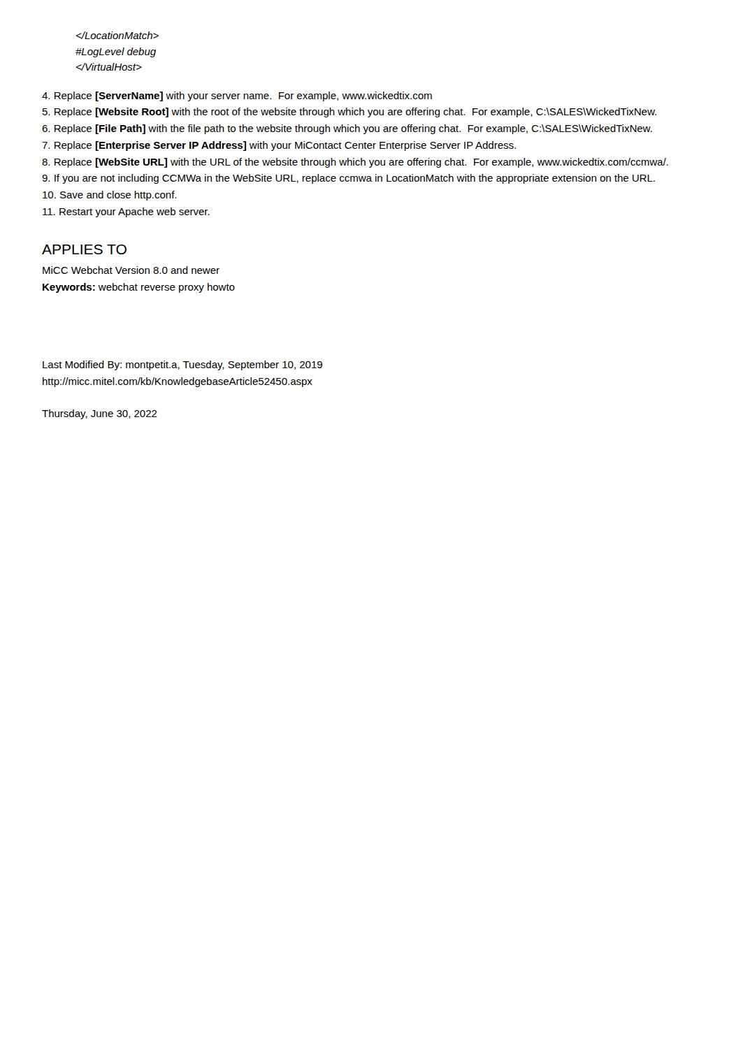</LocationMatch>
#LogLevel debug
</VirtualHost>
4. Replace [ServerName] with your server name. For example, www.wickedtix.com
5. Replace [Website Root] with the root of the website through which you are offering chat. For example, C:\SALES\WickedTixNew.
6. Replace [File Path] with the file path to the website through which you are offering chat. For example, C:\SALES\WickedTixNew.
7. Replace [Enterprise Server IP Address] with your MiContact Center Enterprise Server IP Address.
8. Replace [WebSite URL] with the URL of the website through which you are offering chat. For example, www.wickedtix.com/ccmwa/.
9. If you are not including CCMWa in the WebSite URL, replace ccmwa in LocationMatch with the appropriate extension on the URL.
10. Save and close http.conf.
11. Restart your Apache web server.
APPLIES TO
MiCC Webchat Version 8.0 and newer
Keywords: webchat reverse proxy howto
Last Modified By: montpetit.a, Tuesday, September 10, 2019
http://micc.mitel.com/kb/KnowledgebaseArticle52450.aspx
Thursday, June 30, 2022